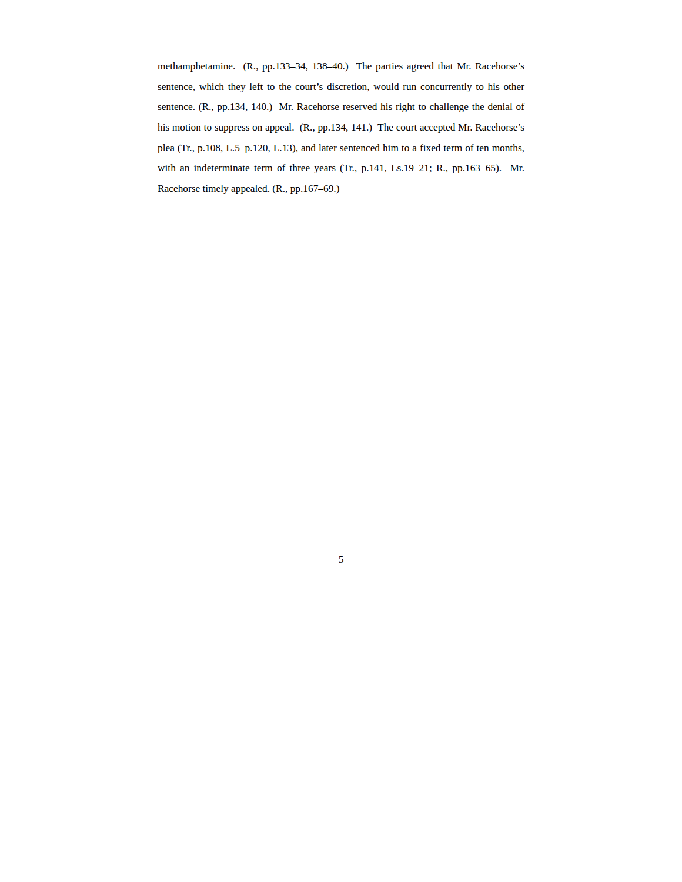methamphetamine. (R., pp.133–34, 138–40.) The parties agreed that Mr. Racehorse’s sentence, which they left to the court’s discretion, would run concurrently to his other sentence. (R., pp.134, 140.) Mr. Racehorse reserved his right to challenge the denial of his motion to suppress on appeal. (R., pp.134, 141.) The court accepted Mr. Racehorse’s plea (Tr., p.108, L.5–p.120, L.13), and later sentenced him to a fixed term of ten months, with an indeterminate term of three years (Tr., p.141, Ls.19–21; R., pp.163–65). Mr. Racehorse timely appealed. (R., pp.167–69.)
5